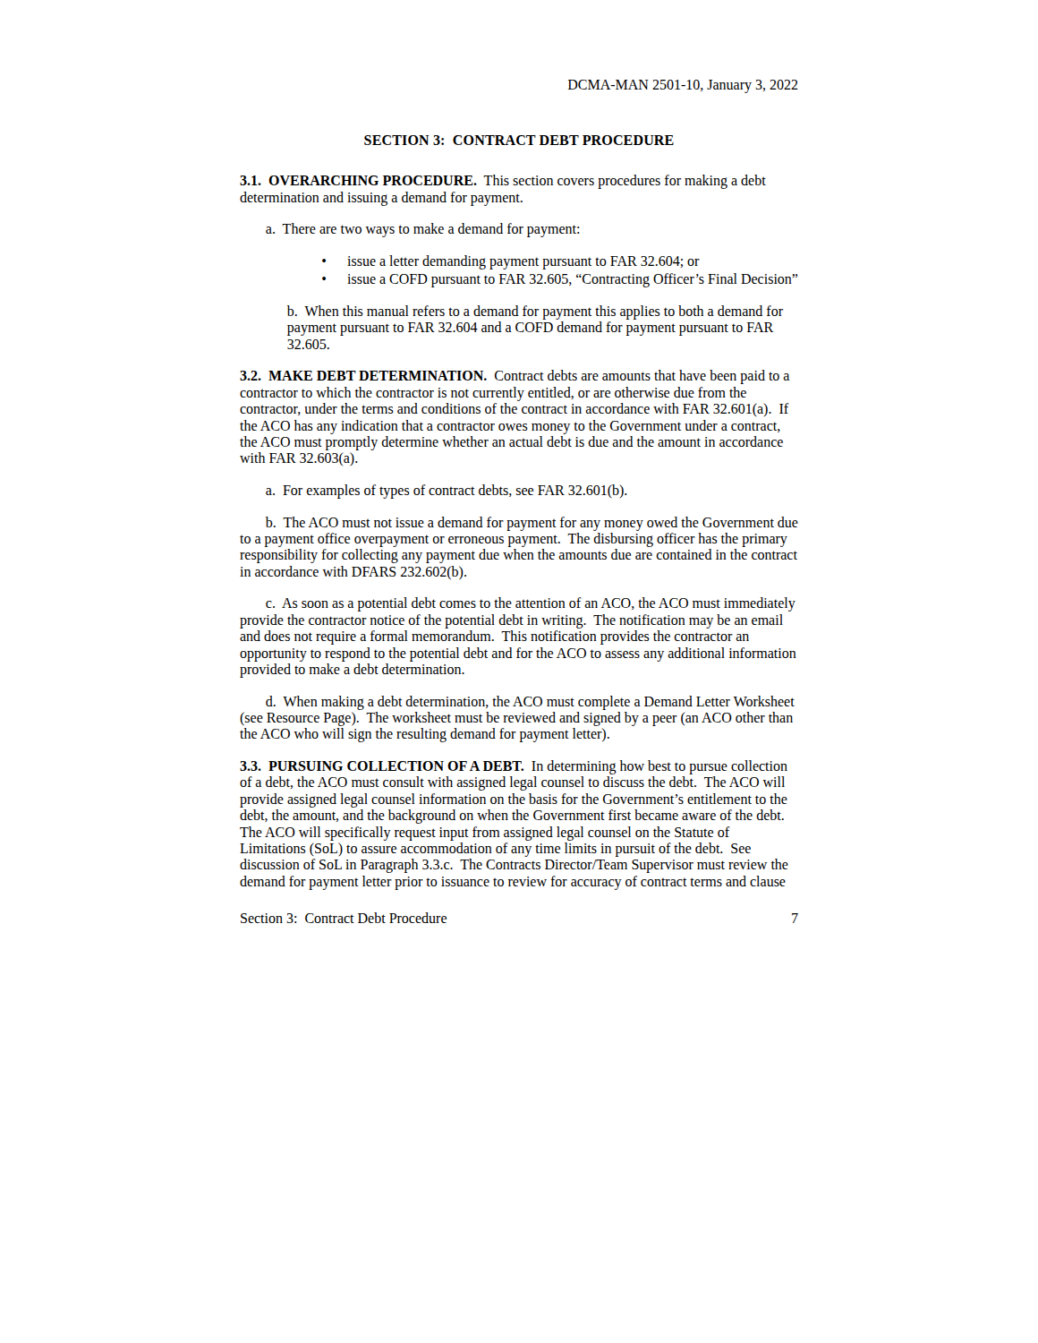DCMA-MAN 2501-10, January 3, 2022
SECTION 3: CONTRACT DEBT PROCEDURE
3.1. OVERARCHING PROCEDURE. This section covers procedures for making a debt determination and issuing a demand for payment.
a. There are two ways to make a demand for payment:
issue a letter demanding payment pursuant to FAR 32.604; or
issue a COFD pursuant to FAR 32.605, “Contracting Officer’s Final Decision”
b. When this manual refers to a demand for payment this applies to both a demand for payment pursuant to FAR 32.604 and a COFD demand for payment pursuant to FAR 32.605.
3.2. MAKE DEBT DETERMINATION. Contract debts are amounts that have been paid to a contractor to which the contractor is not currently entitled, or are otherwise due from the contractor, under the terms and conditions of the contract in accordance with FAR 32.601(a). If the ACO has any indication that a contractor owes money to the Government under a contract, the ACO must promptly determine whether an actual debt is due and the amount in accordance with FAR 32.603(a).
a. For examples of types of contract debts, see FAR 32.601(b).
b. The ACO must not issue a demand for payment for any money owed the Government due to a payment office overpayment or erroneous payment. The disbursing officer has the primary responsibility for collecting any payment due when the amounts due are contained in the contract in accordance with DFARS 232.602(b).
c. As soon as a potential debt comes to the attention of an ACO, the ACO must immediately provide the contractor notice of the potential debt in writing. The notification may be an email and does not require a formal memorandum. This notification provides the contractor an opportunity to respond to the potential debt and for the ACO to assess any additional information provided to make a debt determination.
d. When making a debt determination, the ACO must complete a Demand Letter Worksheet (see Resource Page). The worksheet must be reviewed and signed by a peer (an ACO other than the ACO who will sign the resulting demand for payment letter).
3.3. PURSUING COLLECTION OF A DEBT. In determining how best to pursue collection of a debt, the ACO must consult with assigned legal counsel to discuss the debt. The ACO will provide assigned legal counsel information on the basis for the Government’s entitlement to the debt, the amount, and the background on when the Government first became aware of the debt. The ACO will specifically request input from assigned legal counsel on the Statute of Limitations (SoL) to assure accommodation of any time limits in pursuit of the debt. See discussion of SoL in Paragraph 3.3.c. The Contracts Director/Team Supervisor must review the demand for payment letter prior to issuance to review for accuracy of contract terms and clause
Section 3: Contract Debt Procedure
7